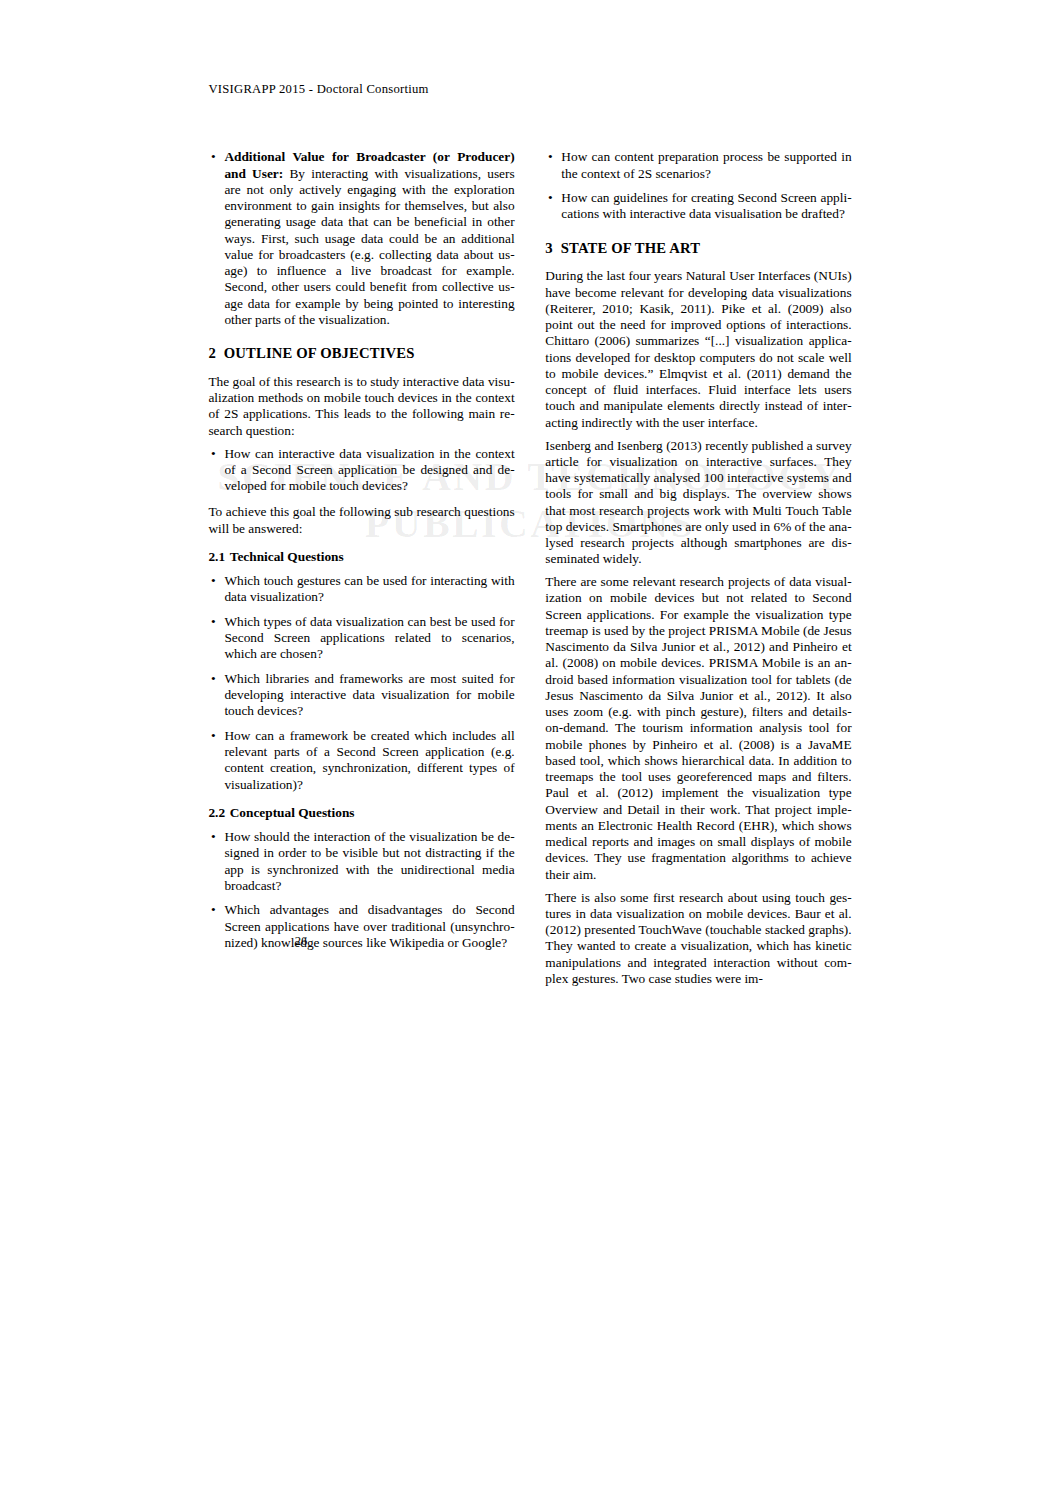VISIGRAPP 2015 - Doctoral Consortium
SCIENCE AND TECHNOLOGY PUBLICATIONS
Additional Value for Broadcaster (or Producer) and User: By interacting with visualizations, users are not only actively engaging with the exploration environment to gain insights for themselves, but also generating usage data that can be beneficial in other ways. First, such usage data could be an additional value for broadcasters (e.g. collecting data about usage) to influence a live broadcast for example. Second, other users could benefit from collective usage data for example by being pointed to interesting other parts of the visualization.
2 OUTLINE OF OBJECTIVES
The goal of this research is to study interactive data visualization methods on mobile touch devices in the context of 2S applications. This leads to the following main research question:
How can interactive data visualization in the context of a Second Screen application be designed and developed for mobile touch devices?
To achieve this goal the following sub research questions will be answered:
2.1 Technical Questions
Which touch gestures can be used for interacting with data visualization?
Which types of data visualization can best be used for Second Screen applications related to scenarios, which are chosen?
Which libraries and frameworks are most suited for developing interactive data visualization for mobile touch devices?
How can a framework be created which includes all relevant parts of a Second Screen application (e.g. content creation, synchronization, different types of visualization)?
2.2 Conceptual Questions
How should the interaction of the visualization be designed in order to be visible but not distracting if the app is synchronized with the unidirectional media broadcast?
Which advantages and disadvantages do Second Screen applications have over traditional (unsynchronized) knowledge sources like Wikipedia or Google?
How can content preparation process be supported in the context of 2S scenarios?
How can guidelines for creating Second Screen applications with interactive data visualisation be drafted?
3 STATE OF THE ART
During the last four years Natural User Interfaces (NUIs) have become relevant for developing data visualizations (Reiterer, 2010; Kasik, 2011). Pike et al. (2009) also point out the need for improved options of interactions. Chittaro (2006) summarizes “[...] visualization applications developed for desktop computers do not scale well to mobile devices.” Elmqvist et al. (2011) demand the concept of fluid interfaces. Fluid interface lets users touch and manipulate elements directly instead of interacting indirectly with the user interface.
Isenberg and Isenberg (2013) recently published a survey article for visualization on interactive surfaces. They have systematically analysed 100 interactive systems and tools for small and big displays. The overview shows that most research projects work with Multi Touch Table top devices. Smartphones are only used in 6% of the analysed research projects although smartphones are disseminated widely.
There are some relevant research projects of data visualization on mobile devices but not related to Second Screen applications. For example the visualization type treemap is used by the project PRISMA Mobile (de Jesus Nascimento da Silva Junior et al., 2012) and Pinheiro et al. (2008) on mobile devices. PRISMA Mobile is an android based information visualization tool for tablets (de Jesus Nascimento da Silva Junior et al., 2012). It also uses zoom (e.g. with pinch gesture), filters and details-on-demand. The tourism information analysis tool for mobile phones by Pinheiro et al. (2008) is a JavaME based tool, which shows hierarchical data. In addition to treemaps the tool uses georeferenced maps and filters. Paul et al. (2012) implement the visualization type Overview and Detail in their work. That project implements an Electronic Health Record (EHR), which shows medical reports and images on small displays of mobile devices. They use fragmentation algorithms to achieve their aim.
There is also some first research about using touch gestures in data visualization on mobile devices. Baur et al. (2012) presented TouchWave (touchable stacked graphs). They wanted to create a visualization, which has kinetic manipulations and integrated interaction without complex gestures. Two case studies were im-
26